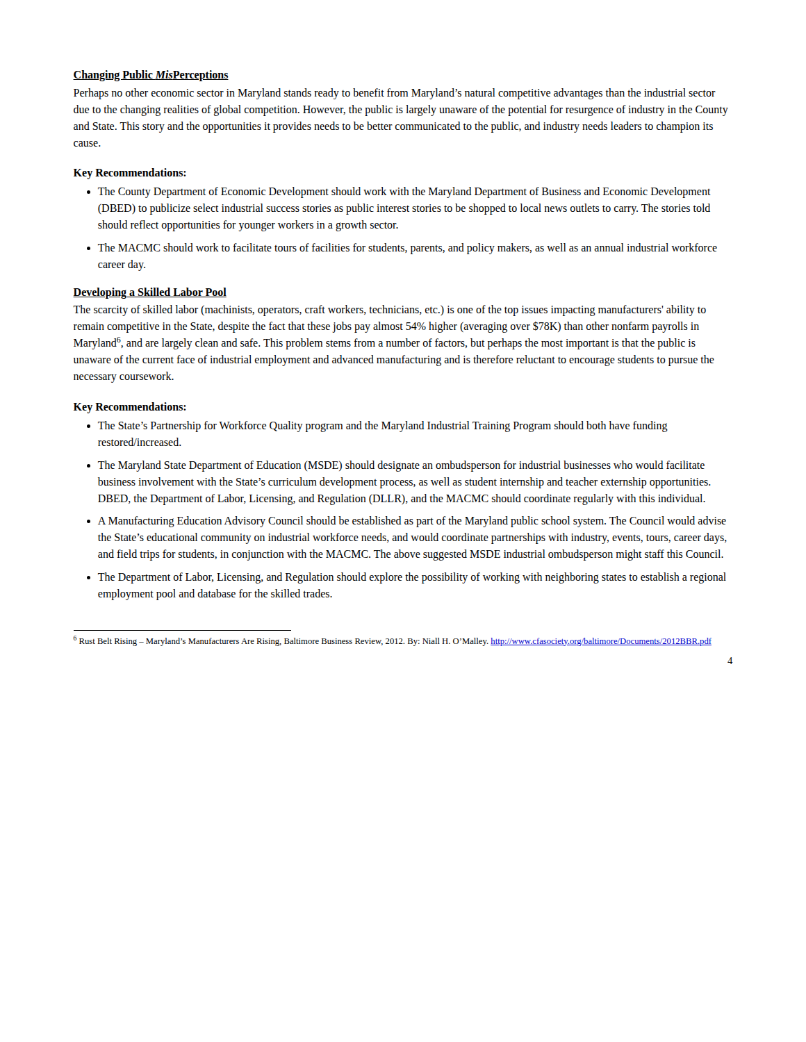Changing Public Mis Perceptions
Perhaps no other economic sector in Maryland stands ready to benefit from Maryland’s natural competitive advantages than the industrial sector due to the changing realities of global competition. However, the public is largely unaware of the potential for resurgence of industry in the County and State. This story and the opportunities it provides needs to be better communicated to the public, and industry needs leaders to champion its cause.
Key Recommendations:
The County Department of Economic Development should work with the Maryland Department of Business and Economic Development (DBED) to publicize select industrial success stories as public interest stories to be shopped to local news outlets to carry. The stories told should reflect opportunities for younger workers in a growth sector.
The MACMC should work to facilitate tours of facilities for students, parents, and policy makers, as well as an annual industrial workforce career day.
Developing a Skilled Labor Pool
The scarcity of skilled labor (machinists, operators, craft workers, technicians, etc.) is one of the top issues impacting manufacturers' ability to remain competitive in the State, despite the fact that these jobs pay almost 54% higher (averaging over $78K) than other nonfarm payrolls in Maryland6, and are largely clean and safe. This problem stems from a number of factors, but perhaps the most important is that the public is unaware of the current face of industrial employment and advanced manufacturing and is therefore reluctant to encourage students to pursue the necessary coursework.
Key Recommendations:
The State’s Partnership for Workforce Quality program and the Maryland Industrial Training Program should both have funding restored/increased.
The Maryland State Department of Education (MSDE) should designate an ombudsperson for industrial businesses who would facilitate business involvement with the State’s curriculum development process, as well as student internship and teacher externship opportunities. DBED, the Department of Labor, Licensing, and Regulation (DLLR), and the MACMC should coordinate regularly with this individual.
A Manufacturing Education Advisory Council should be established as part of the Maryland public school system. The Council would advise the State’s educational community on industrial workforce needs, and would coordinate partnerships with industry, events, tours, career days, and field trips for students, in conjunction with the MACMC. The above suggested MSDE industrial ombudsperson might staff this Council.
The Department of Labor, Licensing, and Regulation should explore the possibility of working with neighboring states to establish a regional employment pool and database for the skilled trades.
6 Rust Belt Rising – Maryland’s Manufacturers Are Rising, Baltimore Business Review, 2012. By: Niall H. O’Malley. http://www.cfasociety.org/baltimore/Documents/2012BBR.pdf
4